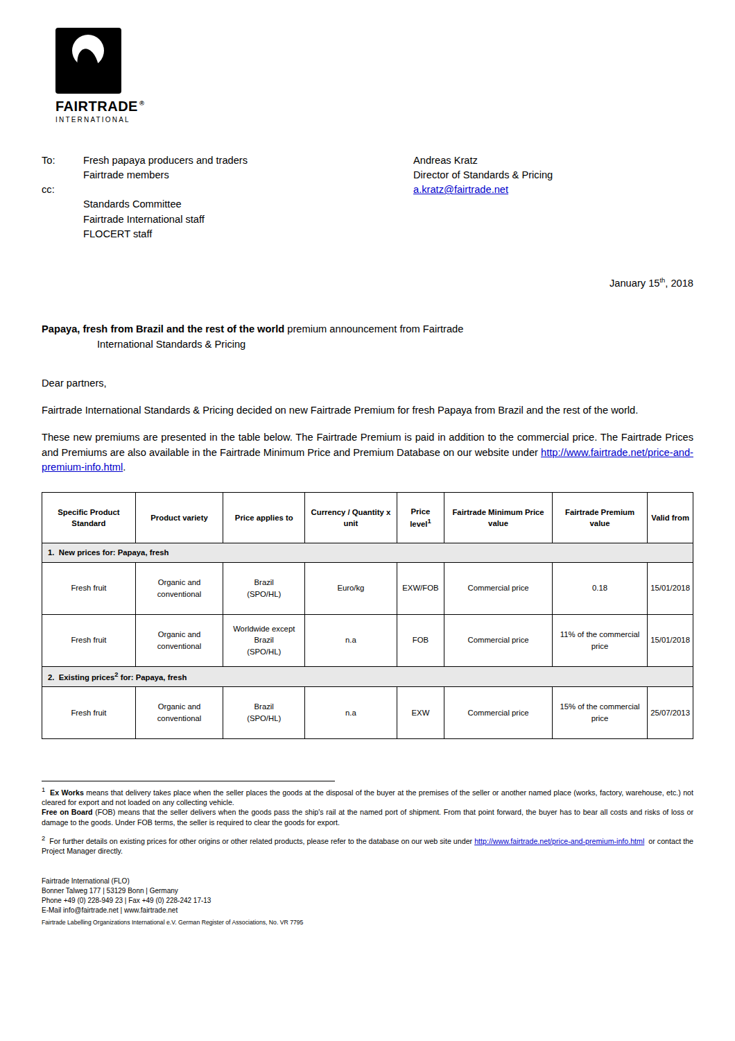FAIRTRADE®
INTERNATIONAL
| To: | Fresh papaya producers and traders | Andreas Kratz |
| | Fairtrade members | Director of Standards & Pricing |
| cc: | | a.kratz@fairtrade.net |
| | Standards Committee | |
| | Fairtrade International staff | |
| | FLOCERT staff | |
January 15th, 2018
Papaya, fresh from Brazil and the rest of the world premium announcement from Fairtrade
International Standards & Pricing
Dear partners,
Fairtrade International Standards & Pricing decided on new Fairtrade Premium for fresh Papaya from Brazil and the rest of the world.
These new premiums are presented in the table below. The Fairtrade Premium is paid in addition to the commercial price. The Fairtrade Prices and Premiums are also available in the Fairtrade Minimum Price and Premium Database on our website under http://www.fairtrade.net/price-and-premium-info.html.
| Specific Product Standard | Product variety | Price applies to | Currency / Quantity x unit | Price level 1 | Fairtrade Minimum Price value | Fairtrade Premium value | Valid from |
| --- | --- | --- | --- | --- | --- | --- | --- |
| 1. New prices for: Papaya, fresh |
| Fresh fruit | Organic and conventional | Brazil (SPO/HL) | Euro/kg | EXW/FOB | Commercial price | 0.18 | 15/01/2018 |
| Fresh fruit | Organic and conventional | Worldwide except Brazil (SPO/HL) | n.a | FOB | Commercial price | 11% of the commercial price | 15/01/2018 |
| 2. Existing prices 2 for: Papaya, fresh |
| Fresh fruit | Organic and conventional | Brazil (SPO/HL) | n.a | EXW | Commercial price | 15% of the commercial price | 25/07/2013 |
1 Ex Works means that delivery takes place when the seller places the goods at the disposal of the buyer at the premises of the seller or another named place (works, factory, warehouse, etc.) not cleared for export and not loaded on any collecting vehicle.
Free on Board (FOB) means that the seller delivers when the goods pass the ship's rail at the named port of shipment. From that point forward, the buyer has to bear all costs and risks of loss or damage to the goods. Under FOB terms, the seller is required to clear the goods for export.
2 For further details on existing prices for other origins or other related products, please refer to the database on our web site under http://www.fairtrade.net/price-and-premium-info.html or contact the Project Manager directly.
Fairtrade International (FLO)
Bonner Talweg 177 | 53129 Bonn | Germany
Phone +49 (0) 228-949 23 | Fax +49 (0) 228-242 17-13
E-Mail info@fairtrade.net | www.fairtrade.net
Fairtrade Labelling Organizations International e.V. German Register of Associations, No. VR 7795